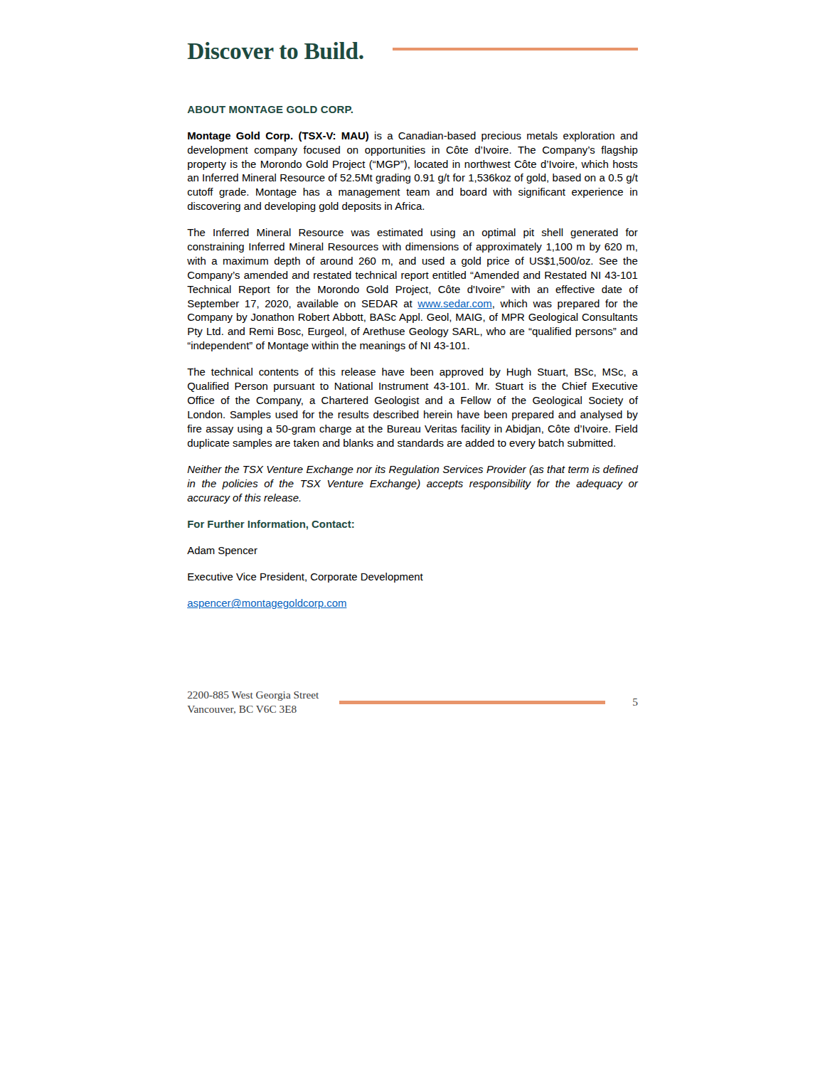Discover to Build.
ABOUT MONTAGE GOLD CORP.
Montage Gold Corp. (TSX-V: MAU) is a Canadian-based precious metals exploration and development company focused on opportunities in Côte d’Ivoire. The Company’s flagship property is the Morondo Gold Project (“MGP”), located in northwest Côte d’Ivoire, which hosts an Inferred Mineral Resource of 52.5Mt grading 0.91 g/t for 1,536koz of gold, based on a 0.5 g/t cutoff grade. Montage has a management team and board with significant experience in discovering and developing gold deposits in Africa.
The Inferred Mineral Resource was estimated using an optimal pit shell generated for constraining Inferred Mineral Resources with dimensions of approximately 1,100 m by 620 m, with a maximum depth of around 260 m, and used a gold price of US$1,500/oz. See the Company’s amended and restated technical report entitled “Amended and Restated NI 43-101 Technical Report for the Morondo Gold Project, Côte d'Ivoire” with an effective date of September 17, 2020, available on SEDAR at www.sedar.com, which was prepared for the Company by Jonathon Robert Abbott, BASc Appl. Geol, MAIG, of MPR Geological Consultants Pty Ltd. and Remi Bosc, Eurgeol, of Arethuse Geology SARL, who are “qualified persons” and “independent” of Montage within the meanings of NI 43-101.
The technical contents of this release have been approved by Hugh Stuart, BSc, MSc, a Qualified Person pursuant to National Instrument 43-101. Mr. Stuart is the Chief Executive Office of the Company, a Chartered Geologist and a Fellow of the Geological Society of London. Samples used for the results described herein have been prepared and analysed by fire assay using a 50-gram charge at the Bureau Veritas facility in Abidjan, Côte d’Ivoire. Field duplicate samples are taken and blanks and standards are added to every batch submitted.
Neither the TSX Venture Exchange nor its Regulation Services Provider (as that term is defined in the policies of the TSX Venture Exchange) accepts responsibility for the adequacy or accuracy of this release.
For Further Information, Contact:
Adam Spencer
Executive Vice President, Corporate Development
aspencer@montagegoldcorp.com
2200-885 West Georgia Street
Vancouver, BC V6C 3E8
5